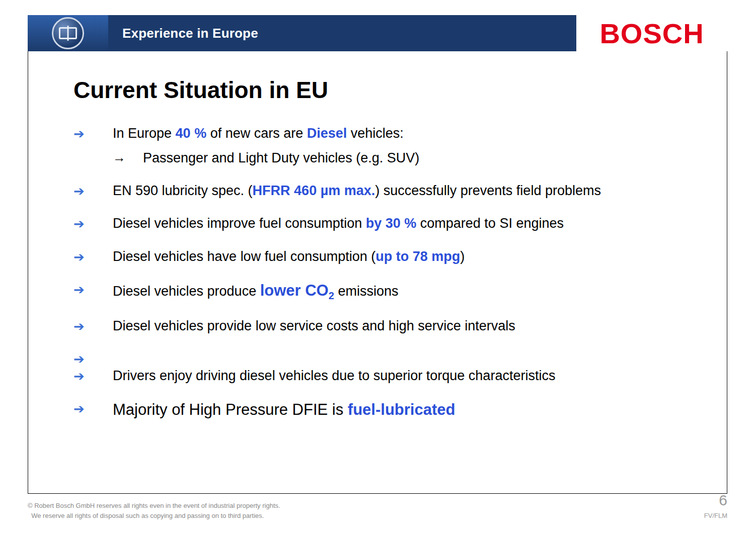Experience in Europe
BOSCH
Current Situation in EU
In Europe 40 % of new cars are Diesel vehicles:
Passenger and Light Duty vehicles (e.g. SUV)
EN 590 lubricity spec. (HFRR 460 µm max.) successfully prevents field problems
Diesel vehicles improve fuel consumption by 30 % compared to SI engines
Diesel vehicles have low fuel consumption (up to 78 mpg)
Diesel vehicles produce lower CO2 emissions
Diesel vehicles provide low service costs and high service intervals
Drivers enjoy driving diesel vehicles due to superior torque characteristics
Majority of High Pressure DFIE is fuel-lubricated
© Robert Bosch GmbH reserves all rights even in the event of industrial property rights.
We reserve all rights of disposal such as copying and passing on to third parties.
6
FV/FLM